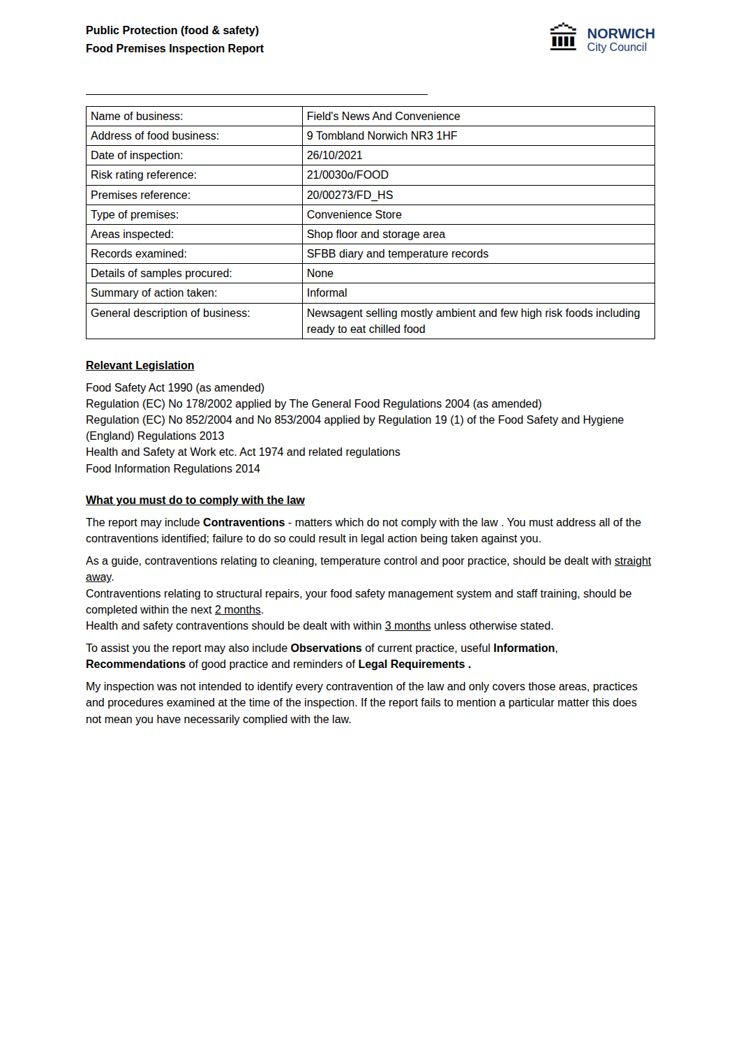🏛 NORWICHCity Council
Public Protection (food & safety)
Food Premises Inspection Report
| Name of business: | Field's News And Convenience |
| Address of food business: | 9 Tombland Norwich NR3 1HF |
| Date of inspection: | 26/10/2021 |
| Risk rating reference: | 21/0030o/FOOD |
| Premises reference: | 20/00273/FD_HS |
| Type of premises: | Convenience Store |
| Areas inspected: | Shop floor and storage area |
| Records examined: | SFBB diary and temperature records |
| Details of samples procured: | None |
| Summary of action taken: | Informal |
| General description of business: | Newsagent selling mostly ambient and few high risk foods including ready to eat chilled food |
Relevant Legislation
Food Safety Act 1990 (as amended)
Regulation (EC) No 178/2002 applied by The General Food Regulations 2004 (as amended)
Regulation (EC) No 852/2004 and No 853/2004 applied by Regulation 19 (1) of the Food Safety and Hygiene (England) Regulations 2013
Health and Safety at Work etc. Act 1974 and related regulations
Food Information Regulations 2014
What you must do to comply with the law
The report may include Contraventions - matters which do not comply with the law . You must address all of the contraventions identified; failure to do so could result in legal action being taken against you.
As a guide, contraventions relating to cleaning, temperature control and poor practice, should be dealt with straight away.
Contraventions relating to structural repairs, your food safety management system and staff training, should be completed within the next 2 months.
Health and safety contraventions should be dealt with within 3 months unless otherwise stated.
To assist you the report may also include Observations of current practice, useful Information, Recommendations of good practice and reminders of Legal Requirements .
My inspection was not intended to identify every contravention of the law and only covers those areas, practices and procedures examined at the time of the inspection. If the report fails to mention a particular matter this does not mean you have necessarily complied with the law.